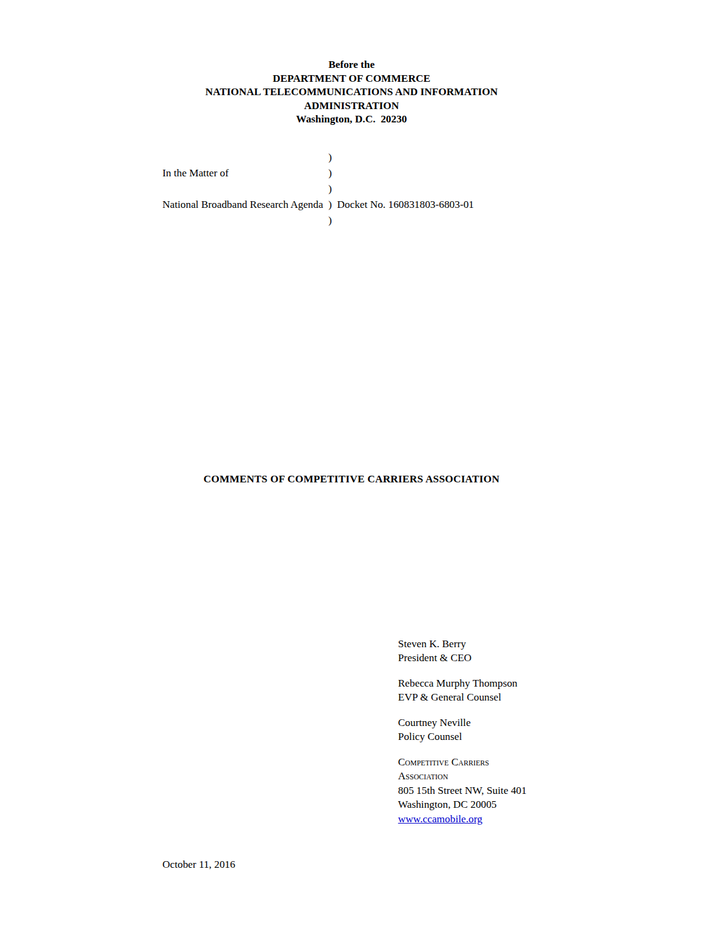Before the DEPARTMENT OF COMMERCE NATIONAL TELECOMMUNICATIONS AND INFORMATION ADMINISTRATION Washington, D.C. 20230
| | ) | |
| In the Matter of | ) | |
| | ) | |
| National Broadband Research Agenda | ) | Docket No. 160831803-6803-01 |
| | ) | |
COMMENTS OF COMPETITIVE CARRIERS ASSOCIATION
Steven K. Berry
President & CEO
Rebecca Murphy Thompson
EVP & General Counsel
Courtney Neville
Policy Counsel
Competitive Carriers Association
805 15th Street NW, Suite 401
Washington, DC 20005
www.ccamobile.org
October 11, 2016